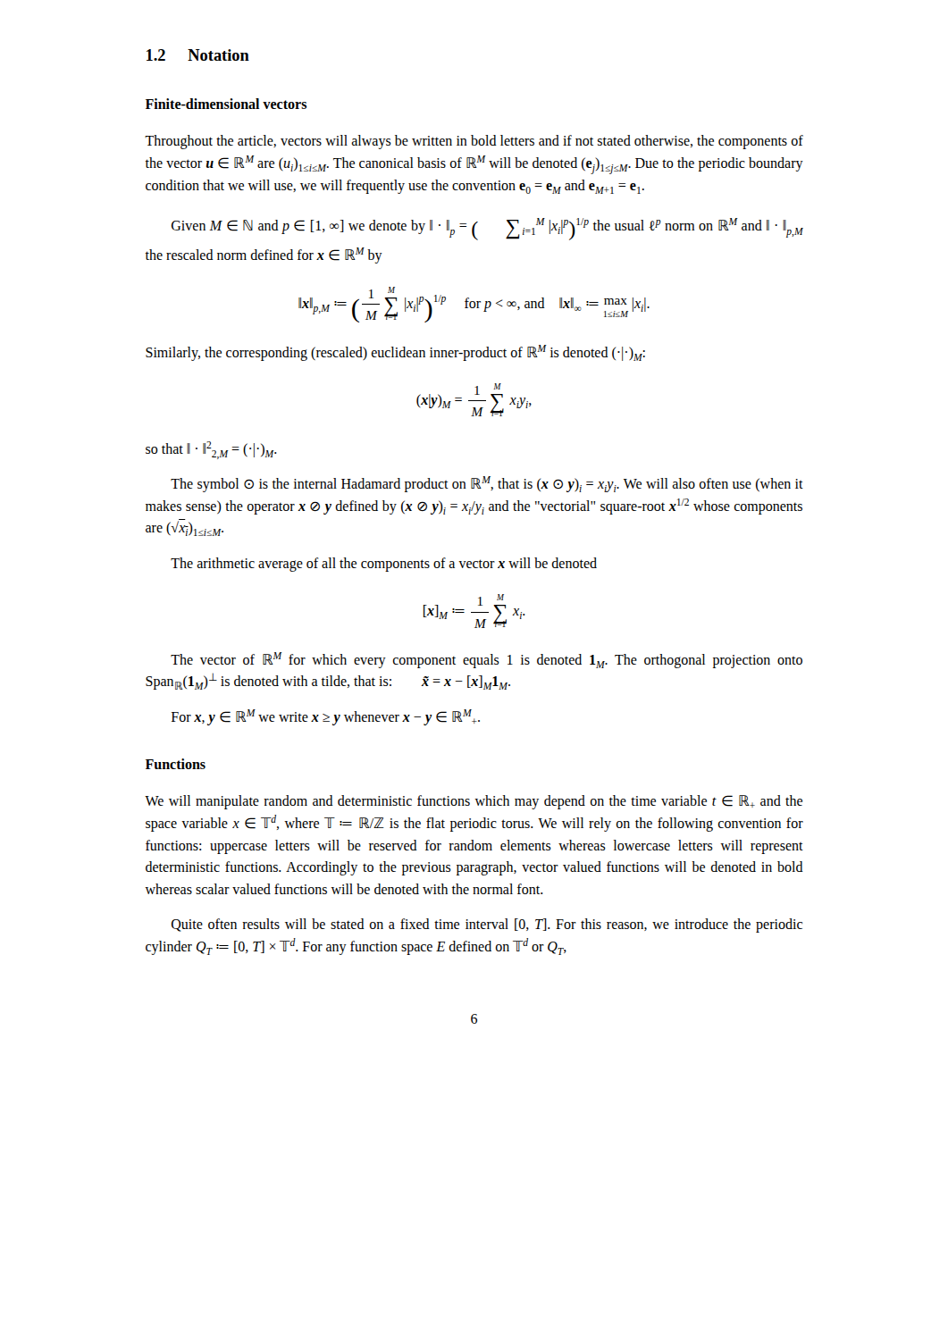1.2 Notation
Finite-dimensional vectors
Throughout the article, vectors will always be written in bold letters and if not stated otherwise, the components of the vector u ∈ ℝM are (ui)1≤i≤M. The canonical basis of ℝM will be denoted (ej)1≤j≤M. Due to the periodic boundary condition that we will use, we will frequently use the convention e0 = eM and eM+1 = e1.
Given M ∈ ℕ and p ∈ [1, ∞] we denote by ‖ · ‖p = ( ∑ i=1M |xi|p)1/p the usual ℓp norm on ℝM and ‖ · ‖p,M the rescaled norm defined for x ∈ ℝM by
‖x‖p,M ≔ (1 M M∑i=1 |xi|p)1/p for p < ∞, and ‖x‖∞ ≔ max 1≤i≤M |xi|.
Similarly, the corresponding (rescaled) euclidean inner-product of ℝM is denoted (·|·)M:
(x|y)M = 1 M M∑i=1 xiyi,
so that ‖ · ‖22,M = (·|·)M.
The symbol ⊙ is the internal Hadamard product on ℝM, that is (x ⊙ y)i = xiyi. We will also often use (when it makes sense) the operator x ⊘ y defined by (x ⊘ y)i = xi/yi and the "vectorial" square-root x1/2 whose components are (√xi)1≤i≤M.
The arithmetic average of all the components of a vector x will be denoted
[x]M ≔ 1 M M∑i=1 xi.
The vector of ℝM for which every component equals 1 is denoted 1M. The orthogonal projection onto Spanℝ(1M)⊥ is denoted with a tilde, that is: x̃ = x − [x]M1M.
For x, y ∈ ℝM we write x ≥ y whenever x − y ∈ ℝM+.
Functions
We will manipulate random and deterministic functions which may depend on the time variable t ∈ ℝ+ and the space variable x ∈ 𝕋d, where 𝕋 ≔ ℝ/ℤ is the flat periodic torus. We will rely on the following convention for functions: uppercase letters will be reserved for random elements whereas lowercase letters will represent deterministic functions. Accordingly to the previous paragraph, vector valued functions will be denoted in bold whereas scalar valued functions will be denoted with the normal font.
Quite often results will be stated on a fixed time interval [0, T]. For this reason, we introduce the periodic cylinder QT ≔ [0, T] × 𝕋d. For any function space E defined on 𝕋d or QT,
6